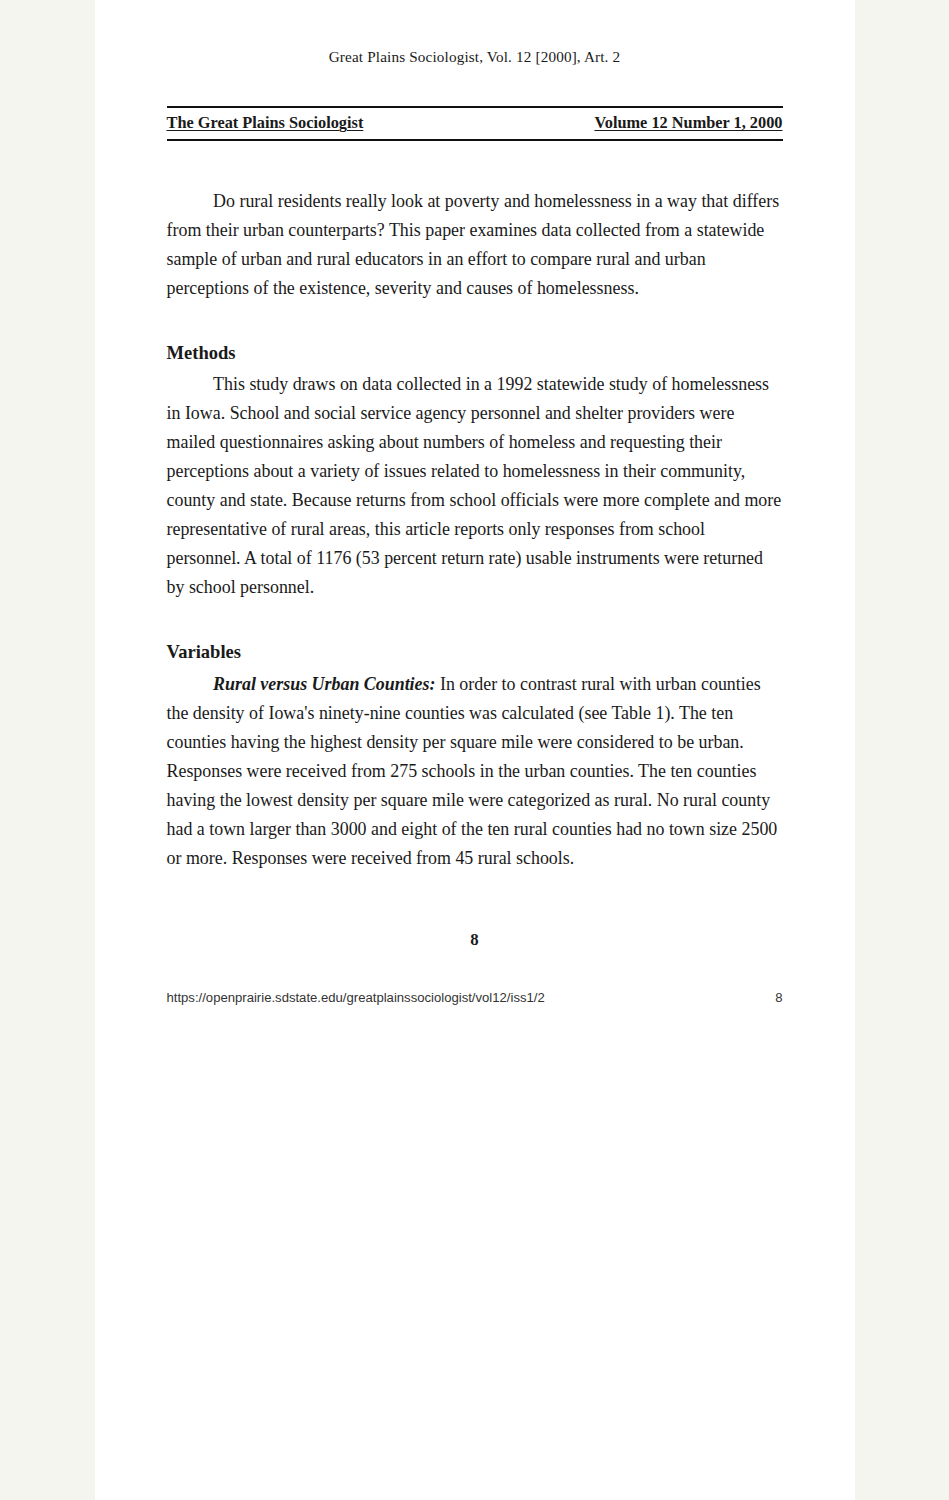Great Plains Sociologist, Vol. 12 [2000], Art. 2
The Great Plains Sociologist Volume 12 Number 1, 2000
Do rural residents really look at poverty and homelessness in a way that differs from their urban counterparts? This paper examines data collected from a statewide sample of urban and rural educators in an effort to compare rural and urban perceptions of the existence, severity and causes of homelessness.
Methods
This study draws on data collected in a 1992 statewide study of homelessness in Iowa. School and social service agency personnel and shelter providers were mailed questionnaires asking about numbers of homeless and requesting their perceptions about a variety of issues related to homelessness in their community, county and state. Because returns from school officials were more complete and more representative of rural areas, this article reports only responses from school personnel. A total of 1176 (53 percent return rate) usable instruments were returned by school personnel.
Variables
Rural versus Urban Counties: In order to contrast rural with urban counties the density of Iowa's ninety-nine counties was calculated (see Table 1). The ten counties having the highest density per square mile were considered to be urban. Responses were received from 275 schools in the urban counties. The ten counties having the lowest density per square mile were categorized as rural. No rural county had a town larger than 3000 and eight of the ten rural counties had no town size 2500 or more. Responses were received from 45 rural schools.
8
https://openprairie.sdstate.edu/greatplainssociologist/vol12/iss1/2 8